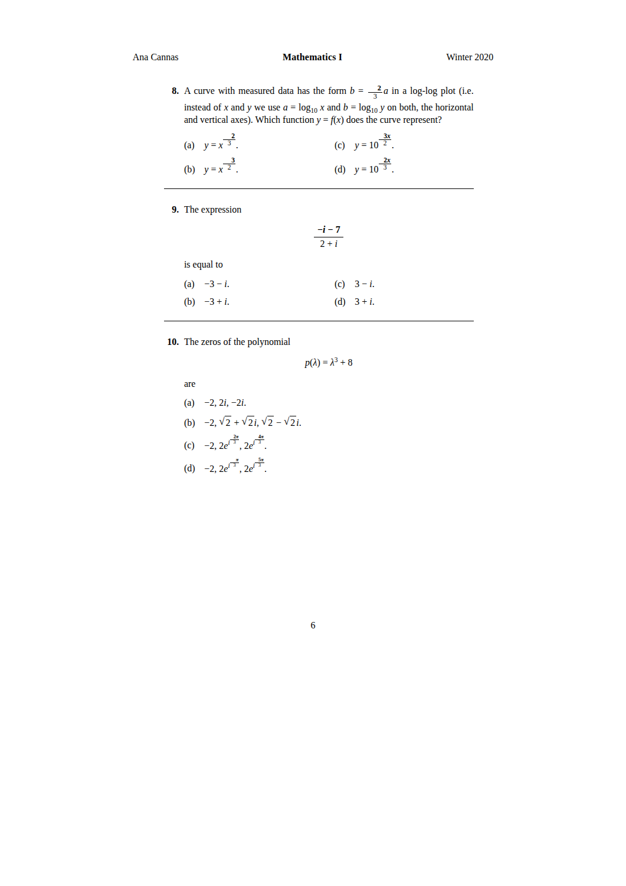Ana Cannas
Mathematics I
Winter 2020
8.
A curve with measured data has the form b = 23 a in a log-log plot (i.e. instead of x and y we use a = log10 x and b = log10 y on both, the horizontal and vertical axes). Which function y = f(x) does the curve represent?
(a) y = x 23.
(c) y = 103x 2.
(b) y = x 32.
(d) y = 102x 3.
9.
The expression
−i − 7 2 + i
is equal to
(a) −3 − i.
(c) 3 − i.
(b) −3 + i.
(d) 3 + i.
10.
The zeros of the polynomial
p(λ) = λ3 + 8
are
(a) −2, 2i, −2i.
(b) −2, 2 + 2 i, 2 − 2 i.
(c) −2, 2ei 2π 3, 2ei 4π 3.
(d) −2, 2eiπ 3, 2ei 5π 3.
6